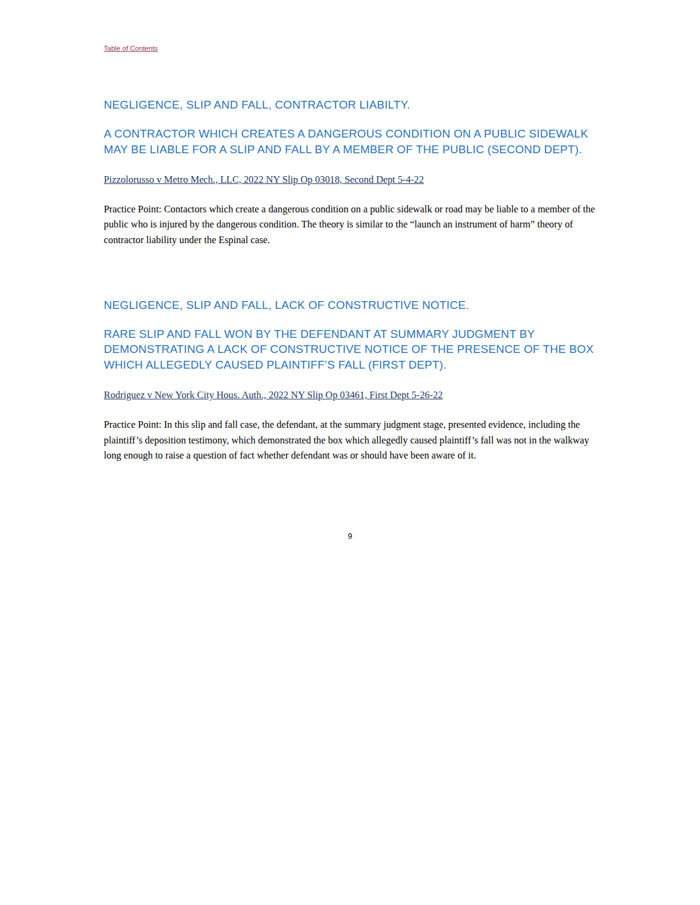Table of Contents
NEGLIGENCE, SLIP AND FALL, CONTRACTOR LIABILTY.
A CONTRACTOR WHICH CREATES A DANGEROUS CONDITION ON A PUBLIC SIDEWALK MAY BE LIABLE FOR A SLIP AND FALL BY A MEMBER OF THE PUBLIC (SECOND DEPT).
Pizzolorusso v Metro Mech., LLC, 2022 NY Slip Op 03018, Second Dept 5-4-22
Practice Point: Contactors which create a dangerous condition on a public sidewalk or road may be liable to a member of the public who is injured by the dangerous condition. The theory is similar to the “launch an instrument of harm” theory of contractor liability under the Espinal case.
NEGLIGENCE, SLIP AND FALL, LACK OF CONSTRUCTIVE NOTICE.
RARE SLIP AND FALL WON BY THE DEFENDANT AT SUMMARY JUDGMENT BY DEMONSTRATING A LACK OF CONSTRUCTIVE NOTICE OF THE PRESENCE OF THE BOX WHICH ALLEGEDLY CAUSED PLAINTIFF’S FALL (FIRST DEPT).
Rodriguez v New York City Hous. Auth., 2022 NY Slip Op 03461, First Dept 5-26-22
Practice Point: In this slip and fall case, the defendant, at the summary judgment stage, presented evidence, including the plaintiff’s deposition testimony, which demonstrated the box which allegedly caused plaintiff’s fall was not in the walkway long enough to raise a question of fact whether defendant was or should have been aware of it.
9